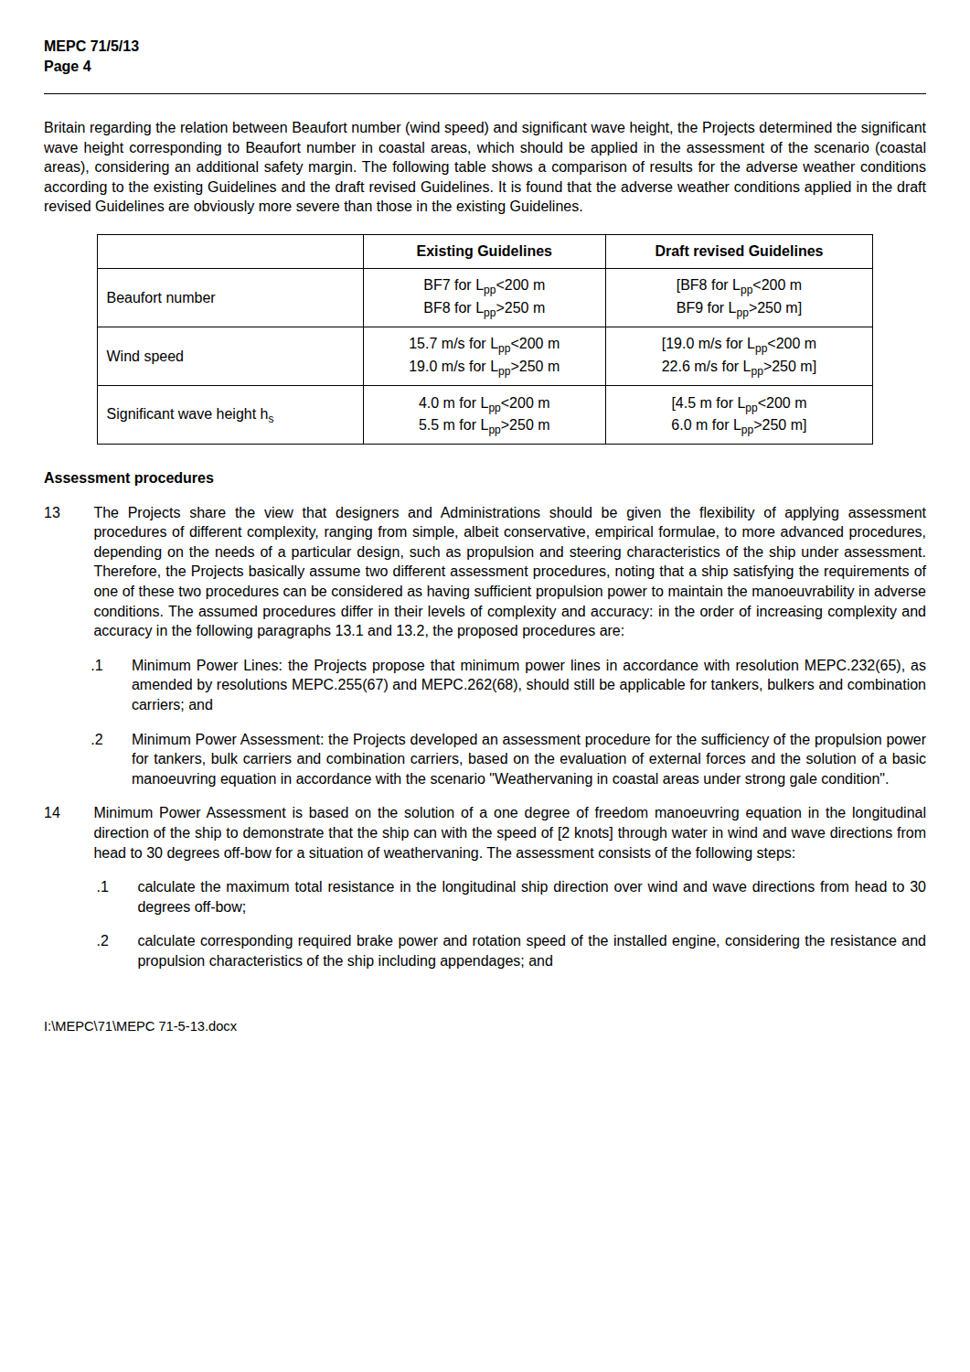MEPC 71/5/13
Page 4
Britain regarding the relation between Beaufort number (wind speed) and significant wave height, the Projects determined the significant wave height corresponding to Beaufort number in coastal areas, which should be applied in the assessment of the scenario (coastal areas), considering an additional safety margin. The following table shows a comparison of results for the adverse weather conditions according to the existing Guidelines and the draft revised Guidelines. It is found that the adverse weather conditions applied in the draft revised Guidelines are obviously more severe than those in the existing Guidelines.
| | Existing Guidelines | Draft revised Guidelines |
| --- | --- | --- |
| Beaufort number | BF7 for L pp <200 m BF8 for L pp >250 m | [BF8 for L pp <200 m BF9 for L pp >250 m] |
| Wind speed | 15.7 m/s for L pp <200 m 19.0 m/s for L pp >250 m | [19.0 m/s for L pp <200 m 22.6 m/s for L pp >250 m] |
| Significant wave height h s | 4.0 m for L pp <200 m 5.5 m for L pp >250 m | [4.5 m for L pp <200 m 6.0 m for L pp >250 m] |
Assessment procedures
13
The Projects share the view that designers and Administrations should be given the flexibility of applying assessment procedures of different complexity, ranging from simple, albeit conservative, empirical formulae, to more advanced procedures, depending on the needs of a particular design, such as propulsion and steering characteristics of the ship under assessment. Therefore, the Projects basically assume two different assessment procedures, noting that a ship satisfying the requirements of one of these two procedures can be considered as having sufficient propulsion power to maintain the manoeuvrability in adverse conditions. The assumed procedures differ in their levels of complexity and accuracy: in the order of increasing complexity and accuracy in the following paragraphs 13.1 and 13.2, the proposed procedures are:
.1 Minimum Power Lines: the Projects propose that minimum power lines in accordance with resolution MEPC.232(65), as amended by resolutions MEPC.255(67) and MEPC.262(68), should still be applicable for tankers, bulkers and combination carriers; and
.2 Minimum Power Assessment: the Projects developed an assessment procedure for the sufficiency of the propulsion power for tankers, bulk carriers and combination carriers, based on the evaluation of external forces and the solution of a basic manoeuvring equation in accordance with the scenario "Weathervaning in coastal areas under strong gale condition".
14
Minimum Power Assessment is based on the solution of a one degree of freedom manoeuvring equation in the longitudinal direction of the ship to demonstrate that the ship can with the speed of [2 knots] through water in wind and wave directions from head to 30 degrees off-bow for a situation of weathervaning. The assessment consists of the following steps:
.1 calculate the maximum total resistance in the longitudinal ship direction over wind and wave directions from head to 30 degrees off-bow;
.2 calculate corresponding required brake power and rotation speed of the installed engine, considering the resistance and propulsion characteristics of the ship including appendages; and
I:\MEPC\71\MEPC 71-5-13.docx